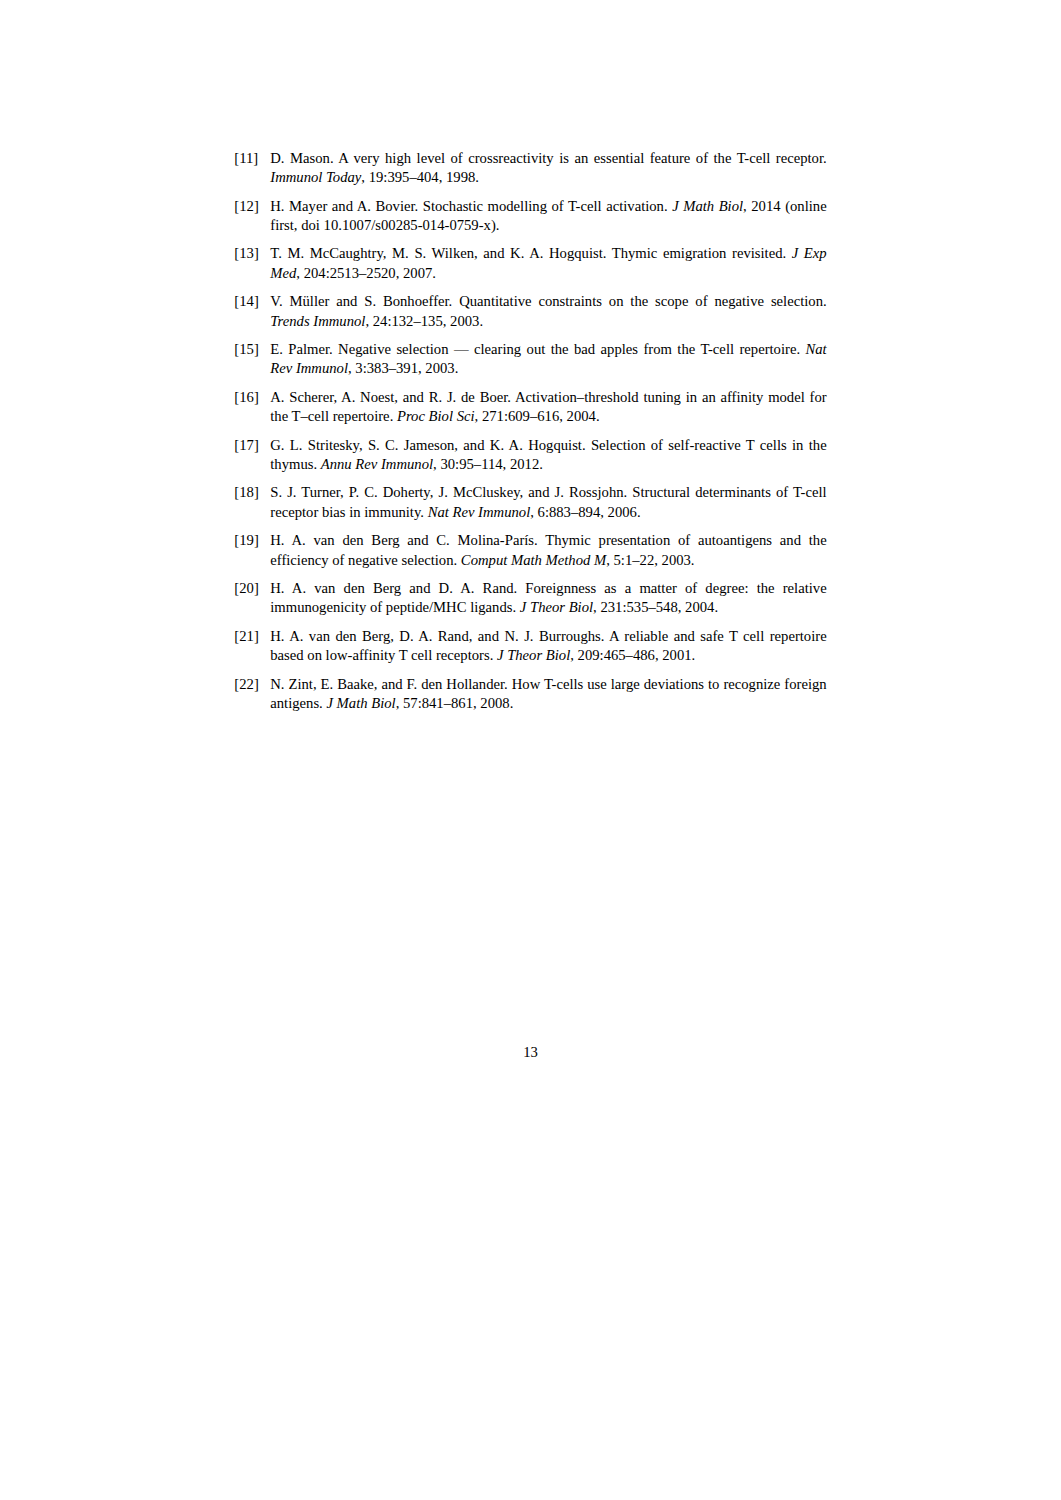[11] D. Mason. A very high level of crossreactivity is an essential feature of the T-cell receptor. Immunol Today, 19:395–404, 1998.
[12] H. Mayer and A. Bovier. Stochastic modelling of T-cell activation. J Math Biol, 2014 (online first, doi 10.1007/s00285-014-0759-x).
[13] T. M. McCaughtry, M. S. Wilken, and K. A. Hogquist. Thymic emigration revisited. J Exp Med, 204:2513–2520, 2007.
[14] V. Müller and S. Bonhoeffer. Quantitative constraints on the scope of negative selection. Trends Immunol, 24:132–135, 2003.
[15] E. Palmer. Negative selection — clearing out the bad apples from the T-cell repertoire. Nat Rev Immunol, 3:383–391, 2003.
[16] A. Scherer, A. Noest, and R. J. de Boer. Activation–threshold tuning in an affinity model for the T–cell repertoire. Proc Biol Sci, 271:609–616, 2004.
[17] G. L. Stritesky, S. C. Jameson, and K. A. Hogquist. Selection of self-reactive T cells in the thymus. Annu Rev Immunol, 30:95–114, 2012.
[18] S. J. Turner, P. C. Doherty, J. McCluskey, and J. Rossjohn. Structural determinants of T-cell receptor bias in immunity. Nat Rev Immunol, 6:883–894, 2006.
[19] H. A. van den Berg and C. Molina-París. Thymic presentation of autoantigens and the efficiency of negative selection. Comput Math Method M, 5:1–22, 2003.
[20] H. A. van den Berg and D. A. Rand. Foreignness as a matter of degree: the relative immunogenicity of peptide/MHC ligands. J Theor Biol, 231:535–548, 2004.
[21] H. A. van den Berg, D. A. Rand, and N. J. Burroughs. A reliable and safe T cell repertoire based on low-affinity T cell receptors. J Theor Biol, 209:465–486, 2001.
[22] N. Zint, E. Baake, and F. den Hollander. How T-cells use large deviations to recognize foreign antigens. J Math Biol, 57:841–861, 2008.
13